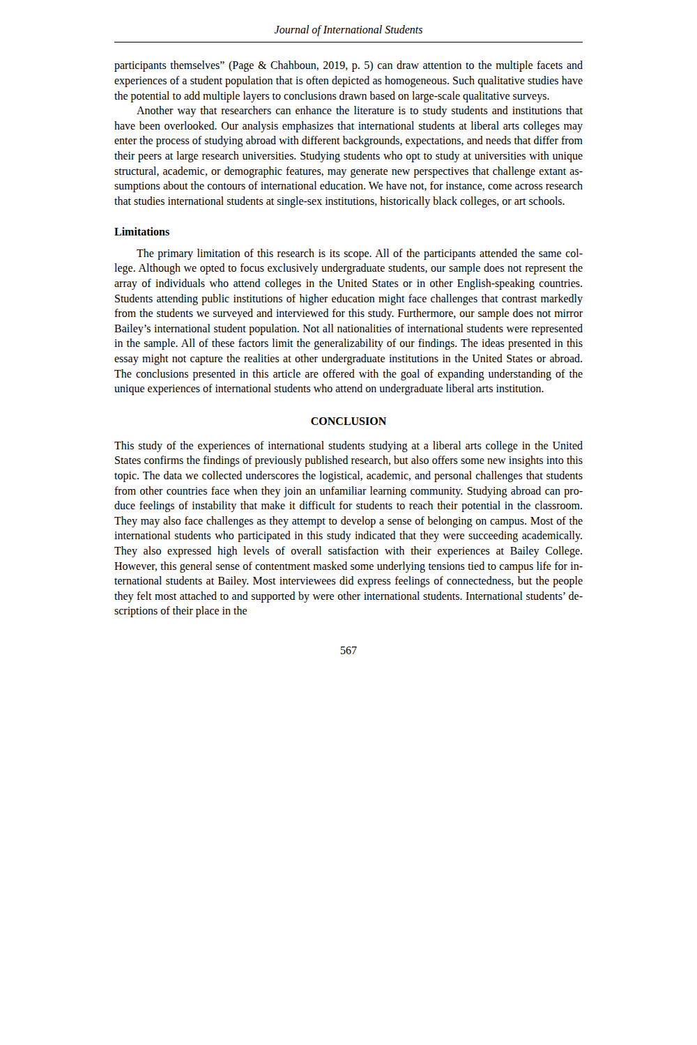Journal of International Students
participants themselves” (Page & Chahboun, 2019, p. 5) can draw attention to the multiple facets and experiences of a student population that is often depicted as homogeneous. Such qualitative studies have the potential to add multiple layers to conclusions drawn based on large-scale qualitative surveys.
Another way that researchers can enhance the literature is to study students and institutions that have been overlooked. Our analysis emphasizes that international students at liberal arts colleges may enter the process of studying abroad with different backgrounds, expectations, and needs that differ from their peers at large research universities. Studying students who opt to study at universities with unique structural, academic, or demographic features, may generate new perspectives that challenge extant assumptions about the contours of international education. We have not, for instance, come across research that studies international students at single-sex institutions, historically black colleges, or art schools.
Limitations
The primary limitation of this research is its scope. All of the participants attended the same college. Although we opted to focus exclusively undergraduate students, our sample does not represent the array of individuals who attend colleges in the United States or in other English-speaking countries. Students attending public institutions of higher education might face challenges that contrast markedly from the students we surveyed and interviewed for this study. Furthermore, our sample does not mirror Bailey’s international student population. Not all nationalities of international students were represented in the sample. All of these factors limit the generalizability of our findings. The ideas presented in this essay might not capture the realities at other undergraduate institutions in the United States or abroad. The conclusions presented in this article are offered with the goal of expanding understanding of the unique experiences of international students who attend on undergraduate liberal arts institution.
CONCLUSION
This study of the experiences of international students studying at a liberal arts college in the United States confirms the findings of previously published research, but also offers some new insights into this topic. The data we collected underscores the logistical, academic, and personal challenges that students from other countries face when they join an unfamiliar learning community. Studying abroad can produce feelings of instability that make it difficult for students to reach their potential in the classroom. They may also face challenges as they attempt to develop a sense of belonging on campus. Most of the international students who participated in this study indicated that they were succeeding academically. They also expressed high levels of overall satisfaction with their experiences at Bailey College. However, this general sense of contentment masked some underlying tensions tied to campus life for international students at Bailey. Most interviewees did express feelings of connectedness, but the people they felt most attached to and supported by were other international students. International students’ descriptions of their place in the
567